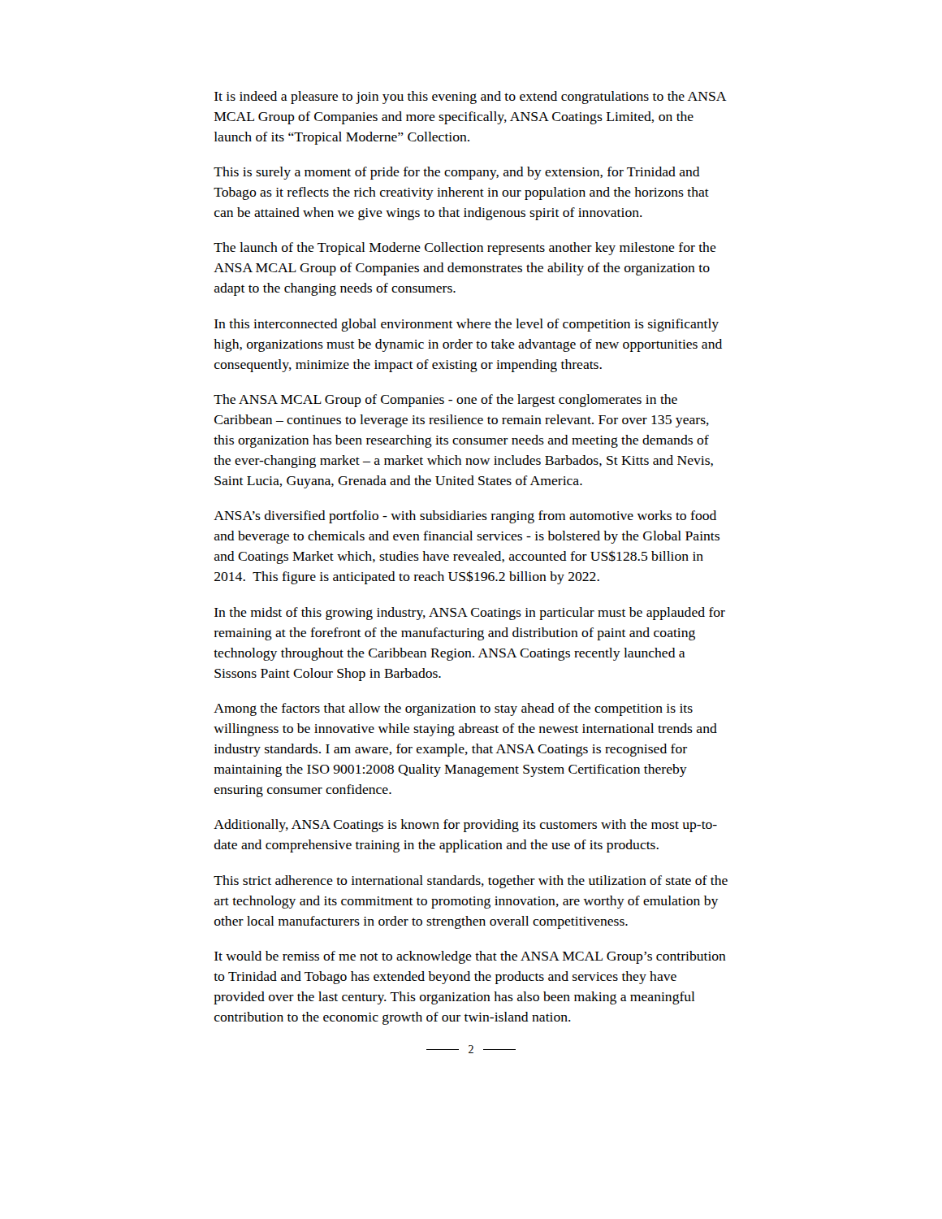It is indeed a pleasure to join you this evening and to extend congratulations to the ANSA MCAL Group of Companies and more specifically, ANSA Coatings Limited, on the launch of its “Tropical Moderne” Collection.
This is surely a moment of pride for the company, and by extension, for Trinidad and Tobago as it reflects the rich creativity inherent in our population and the horizons that can be attained when we give wings to that indigenous spirit of innovation.
The launch of the Tropical Moderne Collection represents another key milestone for the ANSA MCAL Group of Companies and demonstrates the ability of the organization to adapt to the changing needs of consumers.
In this interconnected global environment where the level of competition is significantly high, organizations must be dynamic in order to take advantage of new opportunities and consequently, minimize the impact of existing or impending threats.
The ANSA MCAL Group of Companies - one of the largest conglomerates in the Caribbean – continues to leverage its resilience to remain relevant. For over 135 years, this organization has been researching its consumer needs and meeting the demands of the ever-changing market – a market which now includes Barbados, St Kitts and Nevis, Saint Lucia, Guyana, Grenada and the United States of America.
ANSA’s diversified portfolio - with subsidiaries ranging from automotive works to food and beverage to chemicals and even financial services - is bolstered by the Global Paints and Coatings Market which, studies have revealed, accounted for US$128.5 billion in 2014. This figure is anticipated to reach US$196.2 billion by 2022.
In the midst of this growing industry, ANSA Coatings in particular must be applauded for remaining at the forefront of the manufacturing and distribution of paint and coating technology throughout the Caribbean Region. ANSA Coatings recently launched a Sissons Paint Colour Shop in Barbados.
Among the factors that allow the organization to stay ahead of the competition is its willingness to be innovative while staying abreast of the newest international trends and industry standards. I am aware, for example, that ANSA Coatings is recognised for maintaining the ISO 9001:2008 Quality Management System Certification thereby ensuring consumer confidence.
Additionally, ANSA Coatings is known for providing its customers with the most up-to-date and comprehensive training in the application and the use of its products.
This strict adherence to international standards, together with the utilization of state of the art technology and its commitment to promoting innovation, are worthy of emulation by other local manufacturers in order to strengthen overall competitiveness.
It would be remiss of me not to acknowledge that the ANSA MCAL Group’s contribution to Trinidad and Tobago has extended beyond the products and services they have provided over the last century. This organization has also been making a meaningful contribution to the economic growth of our twin-island nation.
2